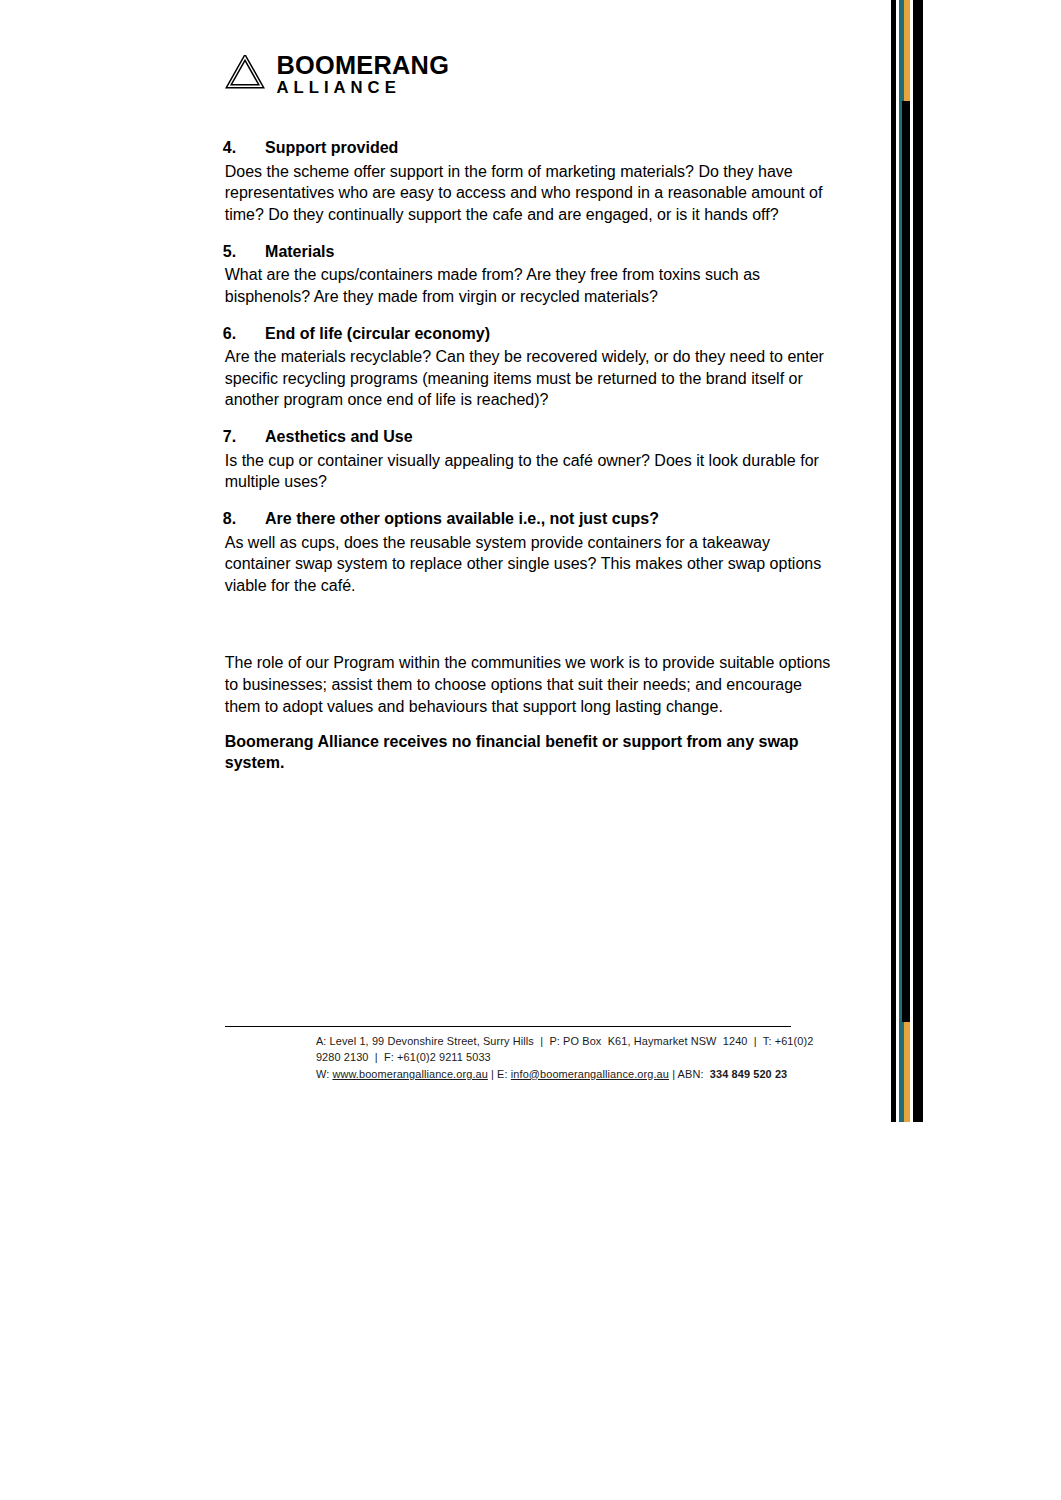BOOMERANG
ALLIANCE
4. Support provided
Does the scheme offer support in the form of marketing materials? Do they have representatives who are easy to access and who respond in a reasonable amount of time? Do they continually support the cafe and are engaged, or is it hands off?
5. Materials
What are the cups/containers made from? Are they free from toxins such as bisphenols? Are they made from virgin or recycled materials?
6. End of life (circular economy)
Are the materials recyclable? Can they be recovered widely, or do they need to enter specific recycling programs (meaning items must be returned to the brand itself or another program once end of life is reached)?
7. Aesthetics and Use
Is the cup or container visually appealing to the café owner? Does it look durable for multiple uses?
8. Are there other options available i.e., not just cups?
As well as cups, does the reusable system provide containers for a takeaway container swap system to replace other single uses? This makes other swap options viable for the café.
The role of our Program within the communities we work is to provide suitable options to businesses; assist them to choose options that suit their needs; and encourage them to adopt values and behaviours that support long lasting change.
Boomerang Alliance receives no financial benefit or support from any swap system.
A: Level 1, 99 Devonshire Street, Surry Hills | P: PO Box K61, Haymarket NSW 1240 | T: +61(0)2 9280 2130 | F: +61(0)2 9211 5033
W: www.boomerangalliance.org.au | E: info@boomerangalliance.org.au | ABN: 334 849 520 23